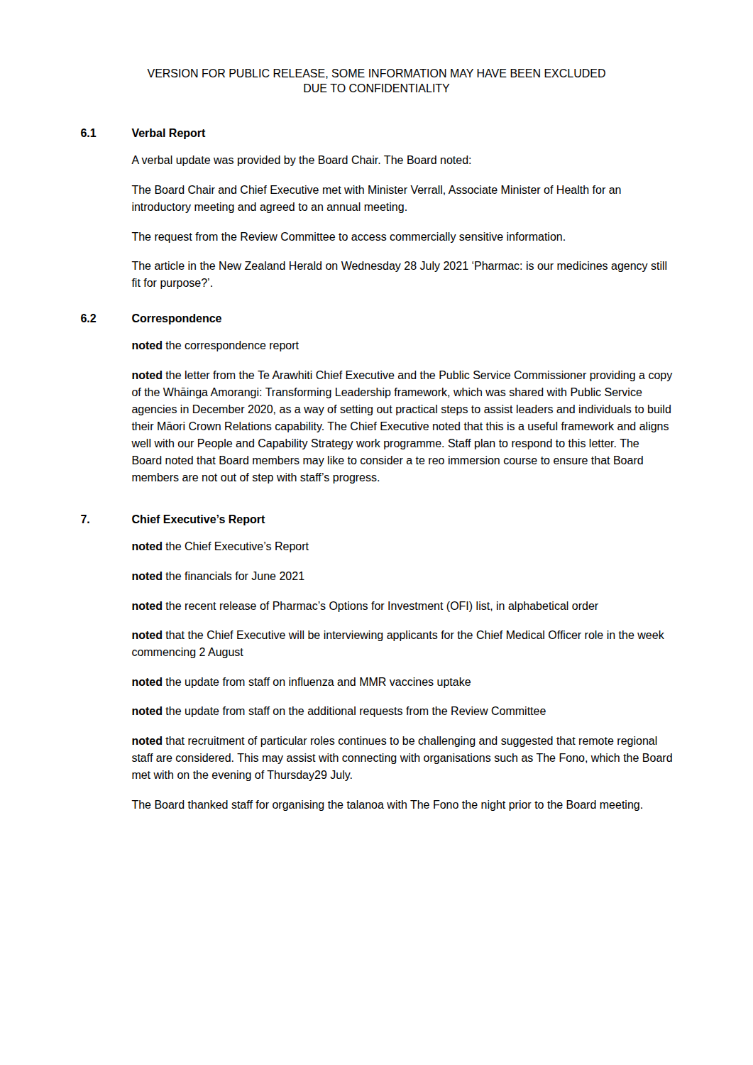VERSION FOR PUBLIC RELEASE, SOME INFORMATION MAY HAVE BEEN EXCLUDED
DUE TO CONFIDENTIALITY
6.1
Verbal Report
A verbal update was provided by the Board Chair. The Board noted:
The Board Chair and Chief Executive met with Minister Verrall, Associate Minister of Health for an introductory meeting and agreed to an annual meeting.
The request from the Review Committee to access commercially sensitive information.
The article in the New Zealand Herald on Wednesday 28 July 2021 ‘Pharmac: is our medicines agency still fit for purpose?’.
6.2
Correspondence
noted the correspondence report
noted the letter from the Te Arawhiti Chief Executive and the Public Service Commissioner providing a copy of the Whāinga Amorangi: Transforming Leadership framework, which was shared with Public Service agencies in December 2020, as a way of setting out practical steps to assist leaders and individuals to build their Māori Crown Relations capability. The Chief Executive noted that this is a useful framework and aligns well with our People and Capability Strategy work programme. Staff plan to respond to this letter. The Board noted that Board members may like to consider a te reo immersion course to ensure that Board members are not out of step with staff’s progress.
7.
Chief Executive’s Report
noted the Chief Executive’s Report
noted the financials for June 2021
noted the recent release of Pharmac’s Options for Investment (OFI) list, in alphabetical order
noted that the Chief Executive will be interviewing applicants for the Chief Medical Officer role in the week commencing 2 August
noted the update from staff on influenza and MMR vaccines uptake
noted the update from staff on the additional requests from the Review Committee
noted that recruitment of particular roles continues to be challenging and suggested that remote regional staff are considered. This may assist with connecting with organisations such as The Fono, which the Board met with on the evening of Thursday29 July.
The Board thanked staff for organising the talanoa with The Fono the night prior to the Board meeting.